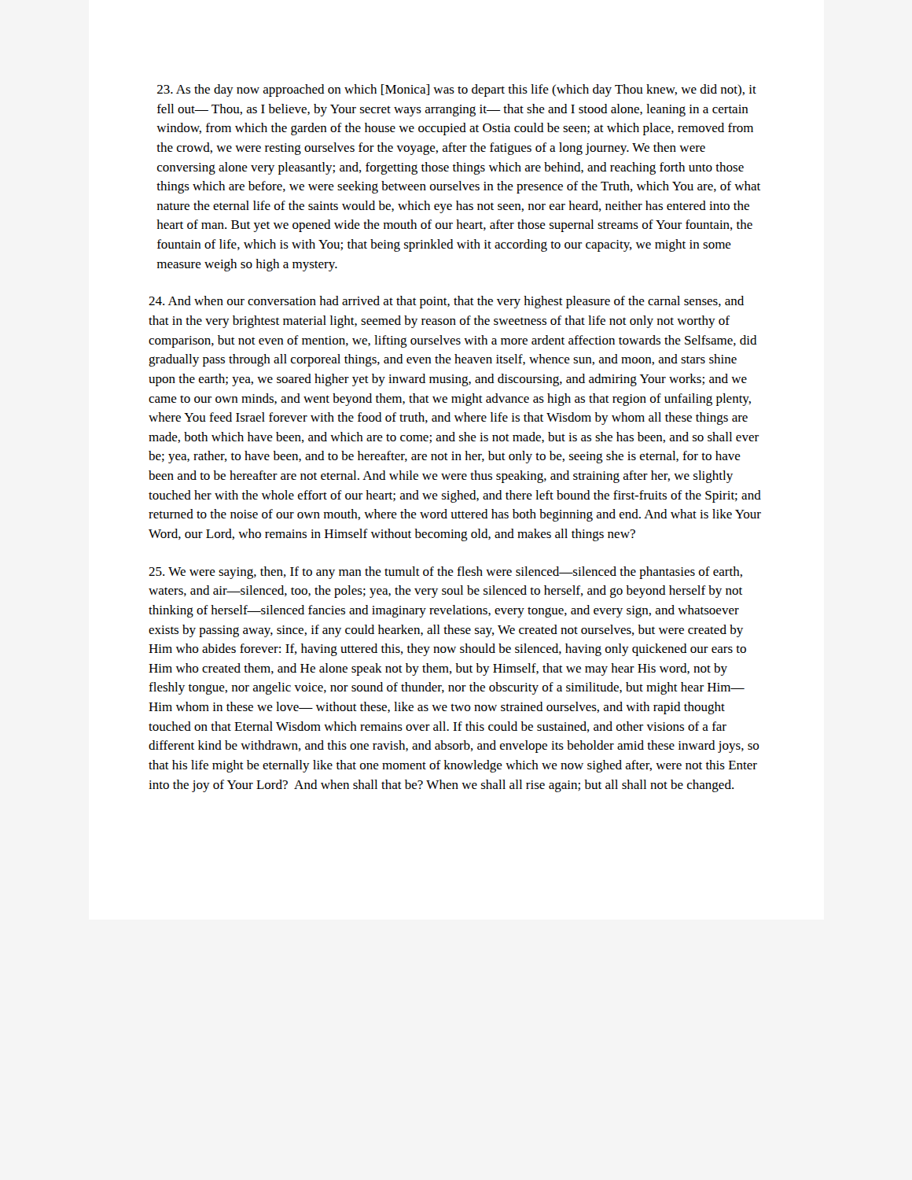23. As the day now approached on which [Monica] was to depart this life (which day Thou knew, we did not), it fell out— Thou, as I believe, by Your secret ways arranging it— that she and I stood alone, leaning in a certain window, from which the garden of the house we occupied at Ostia could be seen; at which place, removed from the crowd, we were resting ourselves for the voyage, after the fatigues of a long journey. We then were conversing alone very pleasantly; and, forgetting those things which are behind, and reaching forth unto those things which are before, we were seeking between ourselves in the presence of the Truth, which You are, of what nature the eternal life of the saints would be, which eye has not seen, nor ear heard, neither has entered into the heart of man. But yet we opened wide the mouth of our heart, after those supernal streams of Your fountain, the fountain of life, which is with You; that being sprinkled with it according to our capacity, we might in some measure weigh so high a mystery.
24. And when our conversation had arrived at that point, that the very highest pleasure of the carnal senses, and that in the very brightest material light, seemed by reason of the sweetness of that life not only not worthy of comparison, but not even of mention, we, lifting ourselves with a more ardent affection towards the Selfsame, did gradually pass through all corporeal things, and even the heaven itself, whence sun, and moon, and stars shine upon the earth; yea, we soared higher yet by inward musing, and discoursing, and admiring Your works; and we came to our own minds, and went beyond them, that we might advance as high as that region of unfailing plenty, where You feed Israel forever with the food of truth, and where life is that Wisdom by whom all these things are made, both which have been, and which are to come; and she is not made, but is as she has been, and so shall ever be; yea, rather, to have been, and to be hereafter, are not in her, but only to be, seeing she is eternal, for to have been and to be hereafter are not eternal. And while we were thus speaking, and straining after her, we slightly touched her with the whole effort of our heart; and we sighed, and there left bound the first-fruits of the Spirit; and returned to the noise of our own mouth, where the word uttered has both beginning and end. And what is like Your Word, our Lord, who remains in Himself without becoming old, and makes all things new?
25. We were saying, then, If to any man the tumult of the flesh were silenced—silenced the phantasies of earth, waters, and air—silenced, too, the poles; yea, the very soul be silenced to herself, and go beyond herself by not thinking of herself—silenced fancies and imaginary revelations, every tongue, and every sign, and whatsoever exists by passing away, since, if any could hearken, all these say, We created not ourselves, but were created by Him who abides forever: If, having uttered this, they now should be silenced, having only quickened our ears to Him who created them, and He alone speak not by them, but by Himself, that we may hear His word, not by fleshly tongue, nor angelic voice, nor sound of thunder, nor the obscurity of a similitude, but might hear Him— Him whom in these we love— without these, like as we two now strained ourselves, and with rapid thought touched on that Eternal Wisdom which remains over all. If this could be sustained, and other visions of a far different kind be withdrawn, and this one ravish, and absorb, and envelope its beholder amid these inward joys, so that his life might be eternally like that one moment of knowledge which we now sighed after, were not this Enter into the joy of Your Lord? And when shall that be? When we shall all rise again; but all shall not be changed.